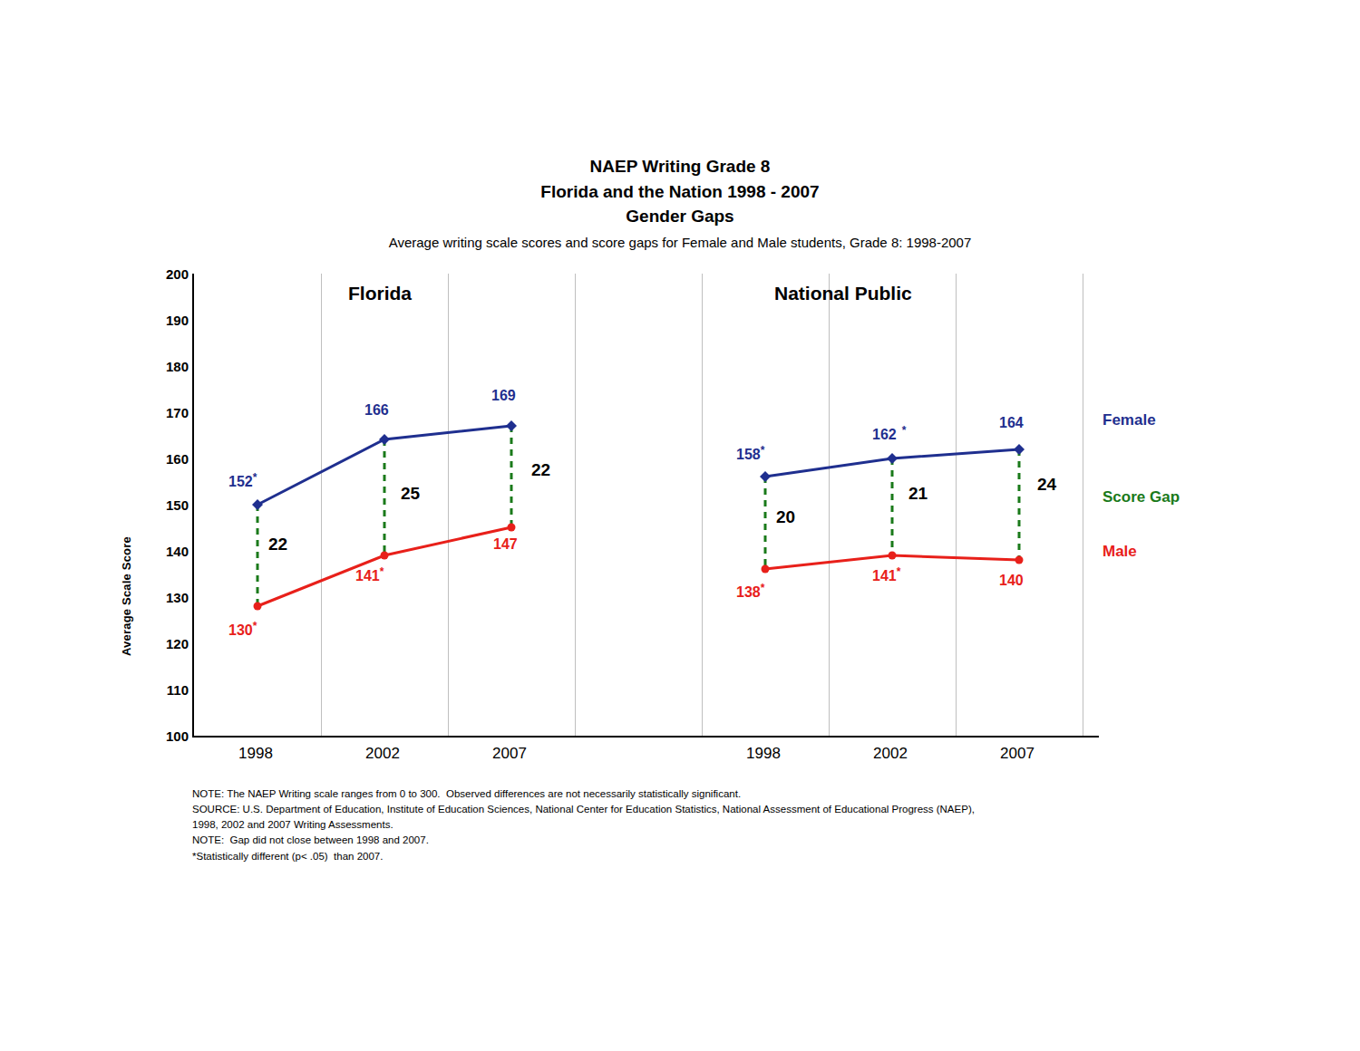NAEP Writing Grade 8
Florida and the Nation 1998 - 2007
Gender Gaps
Average writing scale scores and score gaps for Female and Male students, Grade 8: 1998-2007
Average Scale Score
200
190
180
170
160
150
140
130
120
110
100
Florida
National Public
152*
166
169
130*
141*
147
22
25
22
158*
162*
164
138*
141*
140
20
21
24
1998 2002 2007 1998 2002 2007
Female
Score Gap
Male
NOTE: The NAEP Writing scale ranges from 0 to 300. Observed differences are not necessarily statistically significant.
SOURCE: U.S. Department of Education, Institute of Education Sciences, National Center for Education Statistics, National Assessment of Educational Progress (NAEP),
1998, 2002 and 2007 Writing Assessments.
NOTE: Gap did not close between 1998 and 2007.
*Statistically different (p< .05) than 2007.